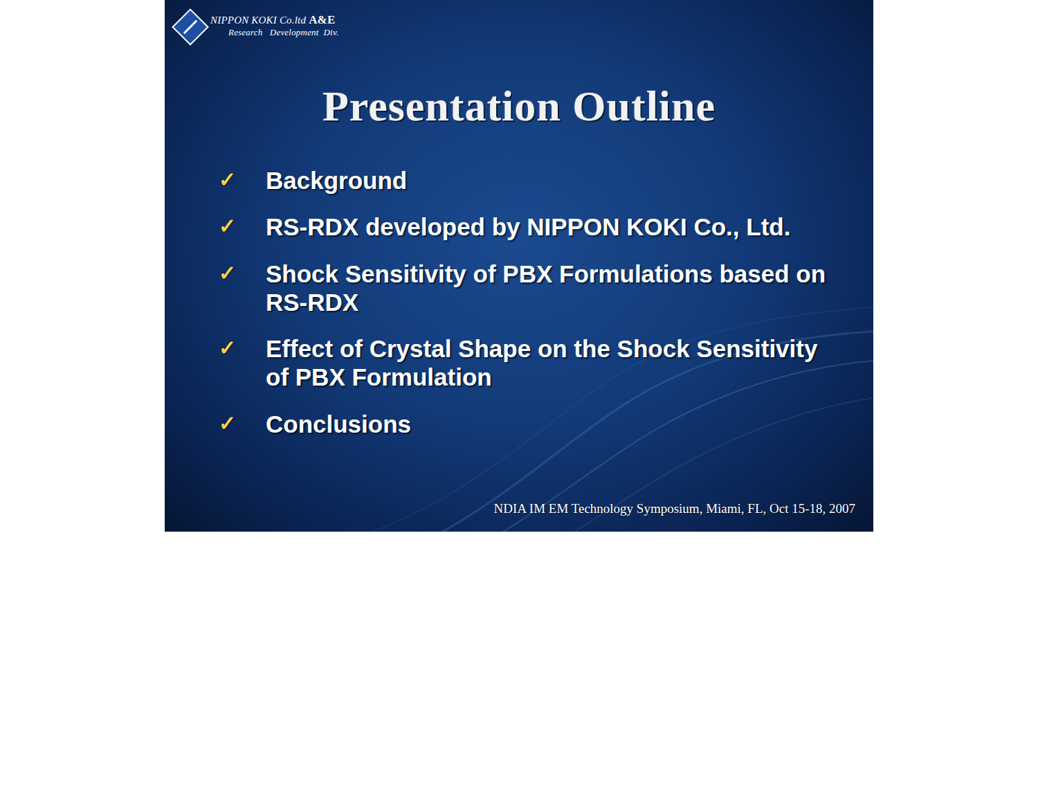NIPPON KOKI Co.ltd A&E
Research Development Div.
Presentation Outline
✓Background
✓RS-RDX developed by NIPPON KOKI Co., Ltd.
✓Shock Sensitivity of PBX Formulations based on RS-RDX
✓Effect of Crystal Shape on the Shock Sensitivity of PBX Formulation
✓Conclusions
NDIA IM EM Technology Symposium, Miami, FL, Oct 15-18, 2007